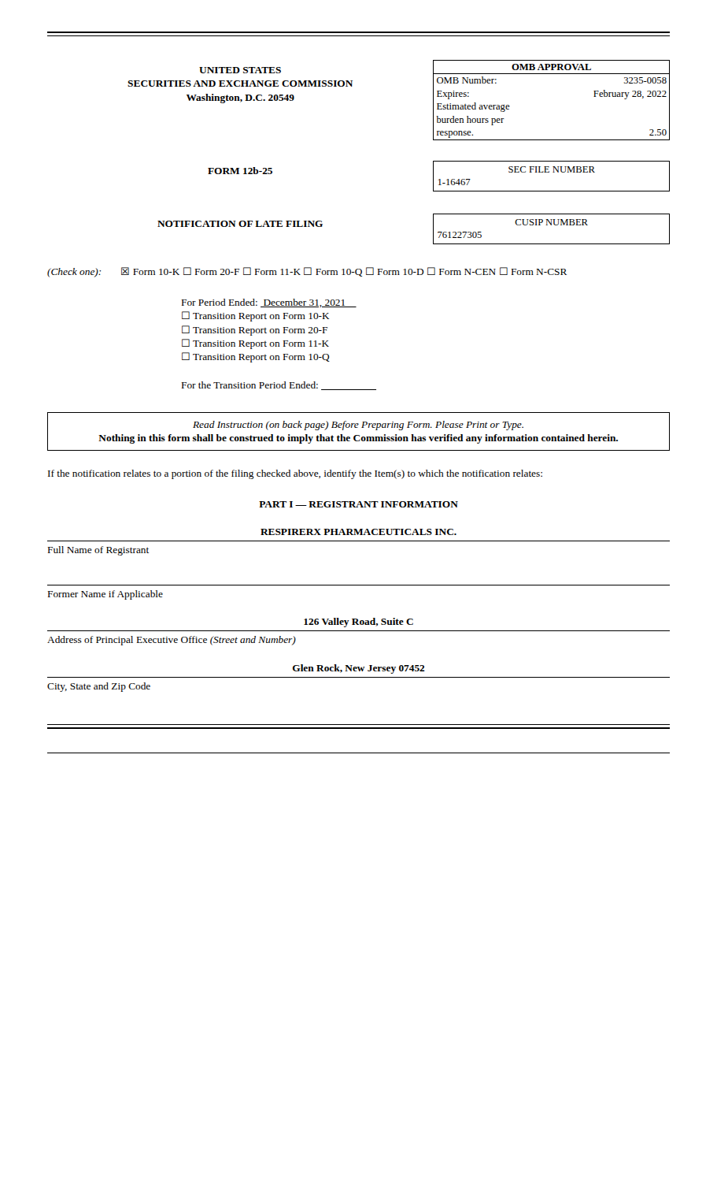UNITED STATES
SECURITIES AND EXCHANGE COMMISSION
Washington, D.C. 20549
| OMB APPROVAL |
| OMB Number: | 3235-0058 |
| Expires: | February 28, 2022 |
| Estimated average | |
| burden hours per | |
| response. | 2.50 |
FORM 12b-25
SEC FILE NUMBER 1-16467
NOTIFICATION OF LATE FILING
CUSIP NUMBER 761227305
(Check one): ☒ Form 10-K ☐ Form 20-F ☐ Form 11-K ☐ Form 10-Q ☐ Form 10-D ☐ Form N-CEN ☐ Form N-CSR
For Period Ended: December 31, 2021
☐ Transition Report on Form 10-K
☐ Transition Report on Form 20-F
☐ Transition Report on Form 11-K
☐ Transition Report on Form 10-Q
For the Transition Period Ended:
Read Instruction (on back page) Before Preparing Form. Please Print or Type.
Nothing in this form shall be construed to imply that the Commission has verified any information contained herein.
If the notification relates to a portion of the filing checked above, identify the Item(s) to which the notification relates:
PART I — REGISTRANT INFORMATION
RESPIRERX PHARMACEUTICALS INC.
Full Name of Registrant
Former Name if Applicable
126 Valley Road, Suite C
Address of Principal Executive Office (Street and Number)
Glen Rock, New Jersey 07452
City, State and Zip Code